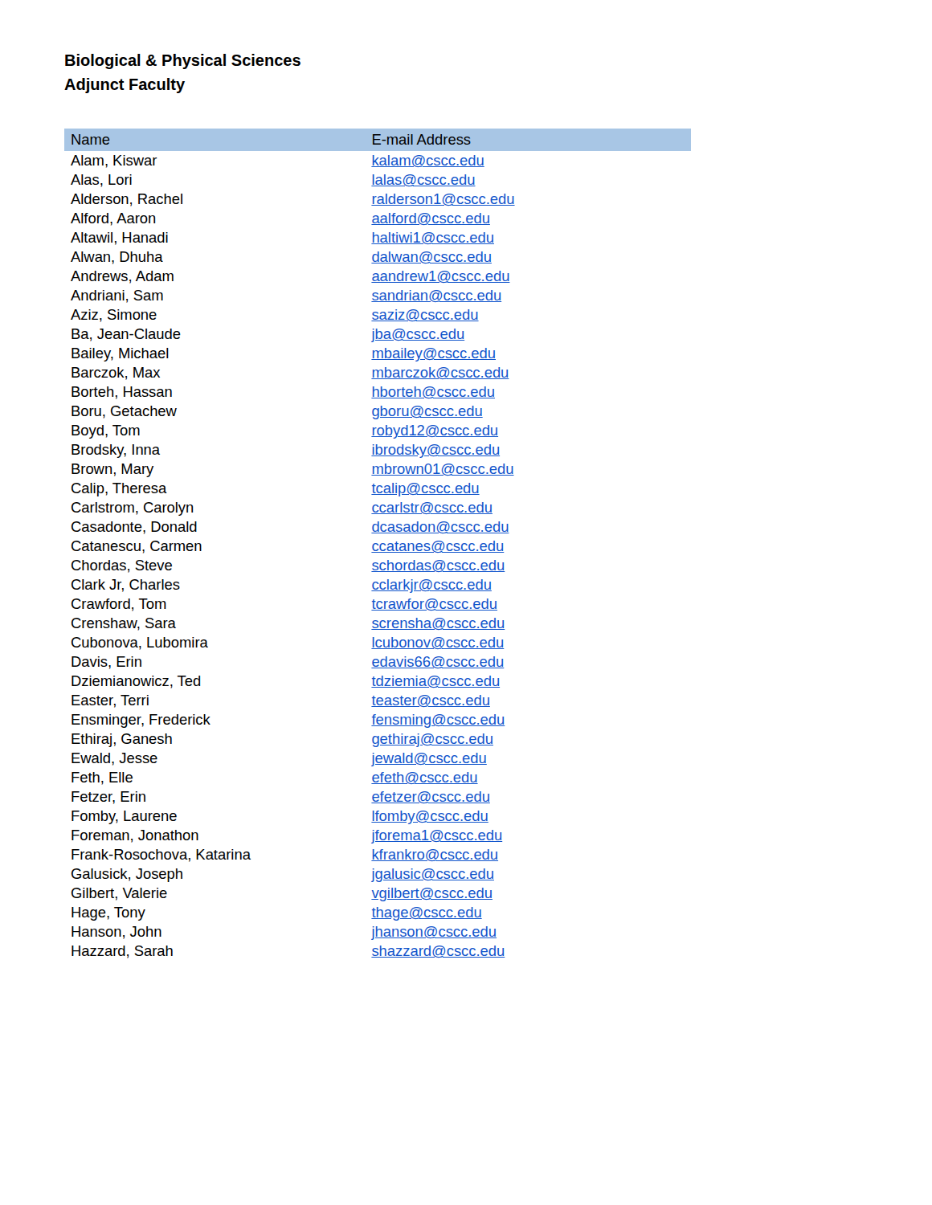Biological & Physical SciencesAdjunct Faculty
| Name | E-mail Address |
| --- | --- |
| Alam, Kiswar | kalam@cscc.edu |
| Alas, Lori | lalas@cscc.edu |
| Alderson, Rachel | ralderson1@cscc.edu |
| Alford, Aaron | aalford@cscc.edu |
| Altawil, Hanadi | haltiwi1@cscc.edu |
| Alwan, Dhuha | dalwan@cscc.edu |
| Andrews, Adam | aandrew1@cscc.edu |
| Andriani, Sam | sandrian@cscc.edu |
| Aziz, Simone | saziz@cscc.edu |
| Ba, Jean-Claude | jba@cscc.edu |
| Bailey, Michael | mbailey@cscc.edu |
| Barczok, Max | mbarczok@cscc.edu |
| Borteh, Hassan | hborteh@cscc.edu |
| Boru, Getachew | gboru@cscc.edu |
| Boyd, Tom | robyd12@cscc.edu |
| Brodsky, Inna | ibrodsky@cscc.edu |
| Brown, Mary | mbrown01@cscc.edu |
| Calip, Theresa | tcalip@cscc.edu |
| Carlstrom, Carolyn | ccarlstr@cscc.edu |
| Casadonte, Donald | dcasadon@cscc.edu |
| Catanescu, Carmen | ccatanes@cscc.edu |
| Chordas, Steve | schordas@cscc.edu |
| Clark Jr, Charles | cclarkjr@cscc.edu |
| Crawford, Tom | tcrawfor@cscc.edu |
| Crenshaw, Sara | scrensha@cscc.edu |
| Cubonova, Lubomira | lcubonov@cscc.edu |
| Davis, Erin | edavis66@cscc.edu |
| Dziemianowicz, Ted | tdziemia@cscc.edu |
| Easter, Terri | teaster@cscc.edu |
| Ensminger, Frederick | fensming@cscc.edu |
| Ethiraj, Ganesh | gethiraj@cscc.edu |
| Ewald, Jesse | jewald@cscc.edu |
| Feth, Elle | efeth@cscc.edu |
| Fetzer, Erin | efetzer@cscc.edu |
| Fomby, Laurene | lfomby@cscc.edu |
| Foreman, Jonathon | jforema1@cscc.edu |
| Frank-Rosochova, Katarina | kfrankro@cscc.edu |
| Galusick, Joseph | jgalusic@cscc.edu |
| Gilbert, Valerie | vgilbert@cscc.edu |
| Hage, Tony | thage@cscc.edu |
| Hanson, John | jhanson@cscc.edu |
| Hazzard, Sarah | shazzard@cscc.edu |